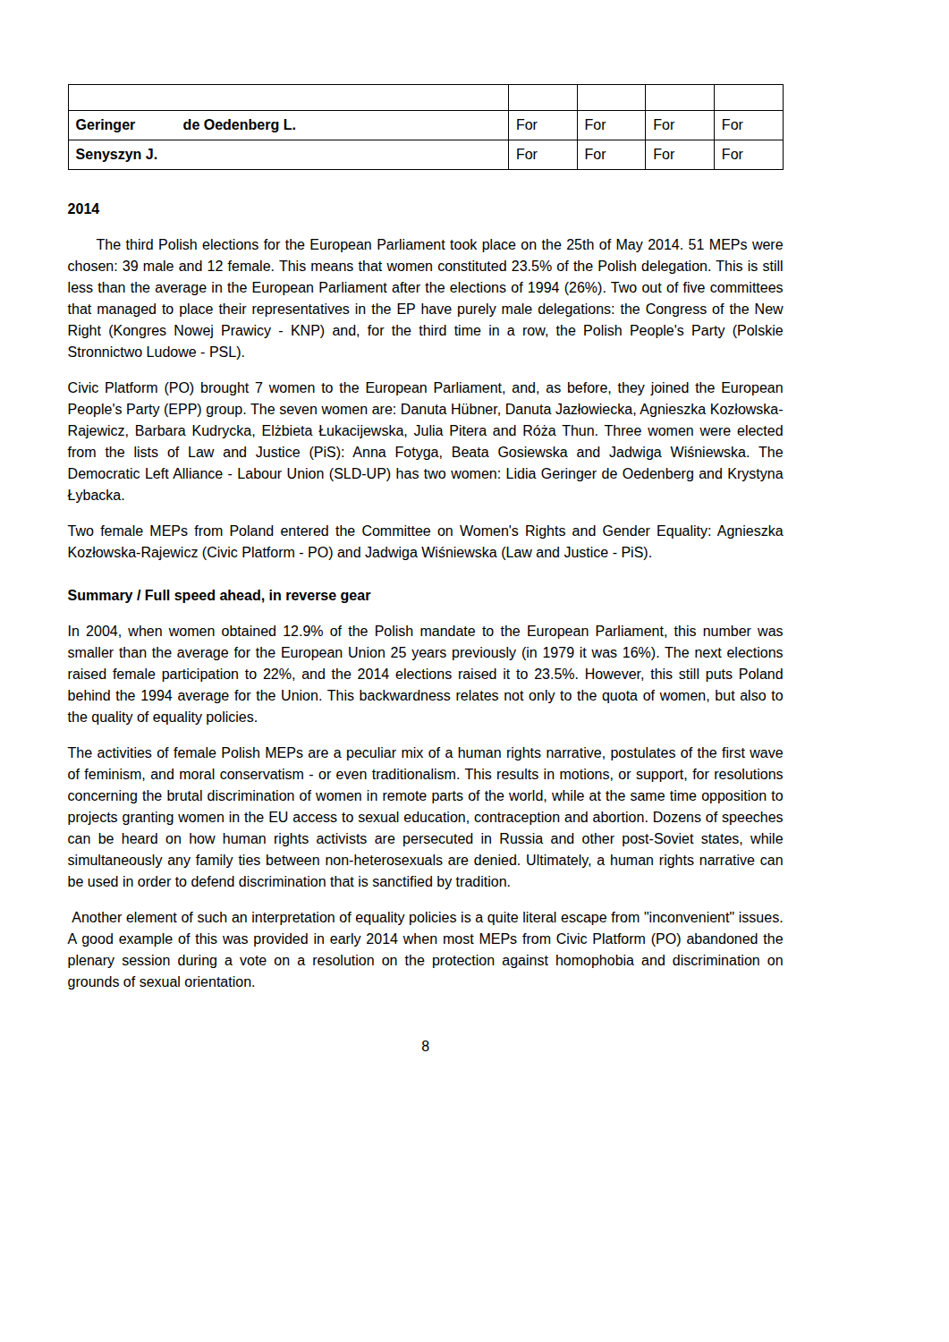| Geringer de Oedenberg L. | For | For | For | For |
| Senyszyn J. | For | For | For | For |
2014
The third Polish elections for the European Parliament took place on the 25th of May 2014. 51 MEPs were chosen: 39 male and 12 female. This means that women constituted 23.5% of the Polish delegation. This is still less than the average in the European Parliament after the elections of 1994 (26%). Two out of five committees that managed to place their representatives in the EP have purely male delegations: the Congress of the New Right (Kongres Nowej Prawicy - KNP) and, for the third time in a row, the Polish People's Party (Polskie Stronnictwo Ludowe - PSL).
Civic Platform (PO) brought 7 women to the European Parliament, and, as before, they joined the European People's Party (EPP) group. The seven women are: Danuta Hübner, Danuta Jazłowiecka, Agnieszka Kozłowska-Rajewicz, Barbara Kudrycka, Elżbieta Łukacijewska, Julia Pitera and Róża Thun. Three women were elected from the lists of Law and Justice (PiS): Anna Fotyga, Beata Gosiewska and Jadwiga Wiśniewska. The Democratic Left Alliance - Labour Union (SLD-UP) has two women: Lidia Geringer de Oedenberg and Krystyna Łybacka.
Two female MEPs from Poland entered the Committee on Women's Rights and Gender Equality: Agnieszka Kozłowska-Rajewicz (Civic Platform - PO) and Jadwiga Wiśniewska (Law and Justice - PiS).
Summary / Full speed ahead, in reverse gear
In 2004, when women obtained 12.9% of the Polish mandate to the European Parliament, this number was smaller than the average for the European Union 25 years previously (in 1979 it was 16%). The next elections raised female participation to 22%, and the 2014 elections raised it to 23.5%. However, this still puts Poland behind the 1994 average for the Union. This backwardness relates not only to the quota of women, but also to the quality of equality policies.
The activities of female Polish MEPs are a peculiar mix of a human rights narrative, postulates of the first wave of feminism, and moral conservatism - or even traditionalism. This results in motions, or support, for resolutions concerning the brutal discrimination of women in remote parts of the world, while at the same time opposition to projects granting women in the EU access to sexual education, contraception and abortion. Dozens of speeches can be heard on how human rights activists are persecuted in Russia and other post-Soviet states, while simultaneously any family ties between non-heterosexuals are denied. Ultimately, a human rights narrative can be used in order to defend discrimination that is sanctified by tradition.
Another element of such an interpretation of equality policies is a quite literal escape from "inconvenient" issues. A good example of this was provided in early 2014 when most MEPs from Civic Platform (PO) abandoned the plenary session during a vote on a resolution on the protection against homophobia and discrimination on grounds of sexual orientation.
8